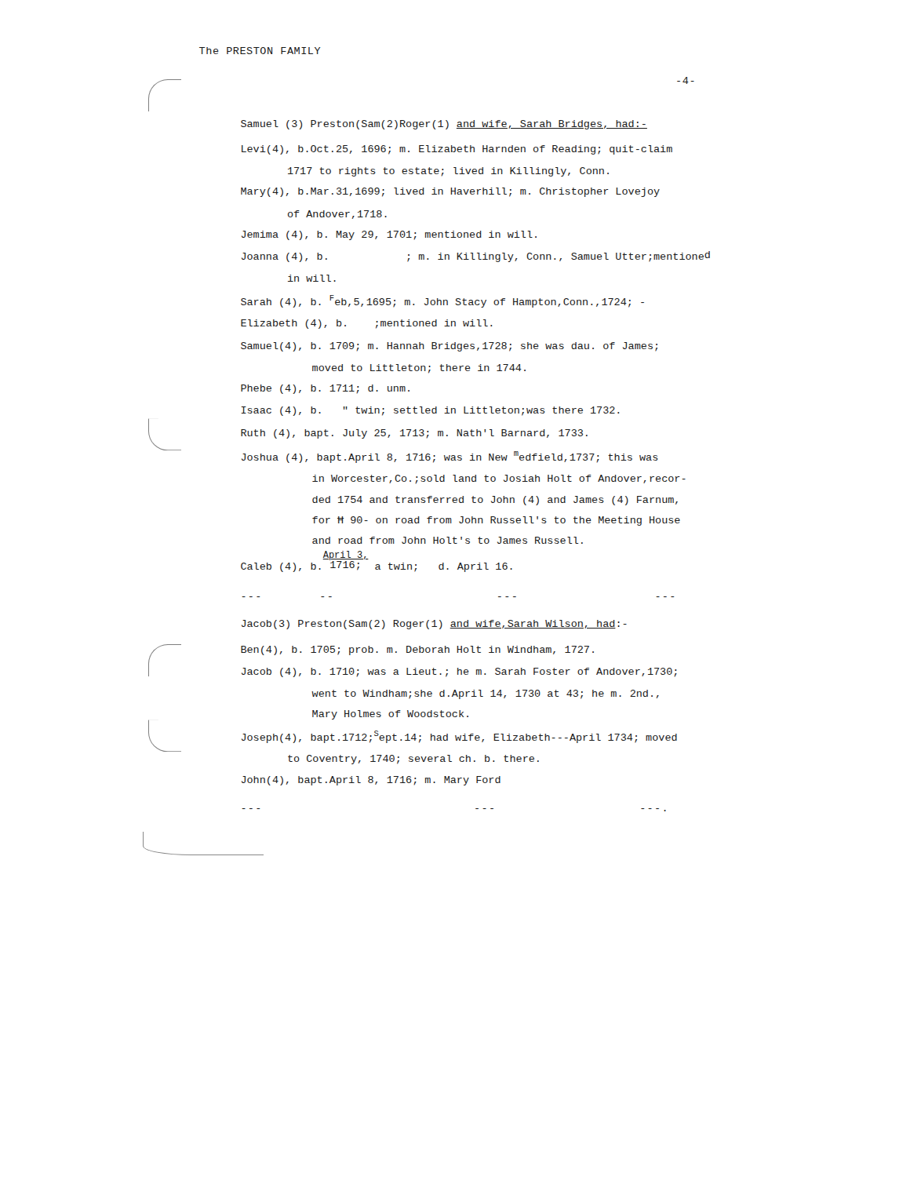The PRESTON FAMILY
-4-
Samuel (3) Preston(Sam(2)Roger(1) and wife, Sarah Bridges, had:-
Levi(4), b.Oct.25, 1696; m. Elizabeth Harnden of Reading; quit-claim
1717 to rights to estate; lived in Killingly, Conn.
Mary(4), b.Mar.31,1699; lived in Haverhill; m. Christopher Lovejoy
of Andover,1718.
Jemima (4), b. May 29, 1701; mentioned in will.
Joanna (4), b. ; m. in Killingly, Conn., Samuel Utter;mentioned
in will.
Sarah (4), b. Feb,5,1695; m. John Stacy of Hampton,Conn.,1724; -
Elizabeth (4), b. ;mentioned in will.
Samuel(4), b. 1709; m. Hannah Bridges,1728; she was dau. of James;
moved to Littleton; there in 1744.
Phebe (4), b. 1711; d. unm.
Isaac (4), b. " twin; settled in Littleton;was there 1732.
Ruth (4), bapt. July 25, 1713; m. Nath'l Barnard, 1733.
Joshua (4), bapt.April 8, 1716; was in New medfield,1737; this was
in Worcester,Co.;sold land to Josiah Holt of Andover,recor-
ded 1754 and transferred to John (4) and James (4) Farnum,
for Ħ 90- on road from John Russell's to the Meeting House
and road from John Holt's to James Russell.
Caleb (4), b.April 3, 1716; a twin; d. April 16.
--- -- --- ---
Jacob(3) Preston(Sam(2) Roger(1) and wife,Sarah Wilson, had:-
Ben(4), b. 1705; prob. m. Deborah Holt in Windham, 1727.
Jacob (4), b. 1710; was a Lieut.; he m. Sarah Foster of Andover,1730;
went to Windham;she d.April 14, 1730 at 43; he m. 2nd.,
Mary Holmes of Woodstock.
Joseph(4), bapt.1712;Sept.14; had wife, Elizabeth---April 1734; moved
to Coventry, 1740; several ch. b. there.
John(4), bapt.April 8, 1716; m. Mary Ford
--- --- ---.